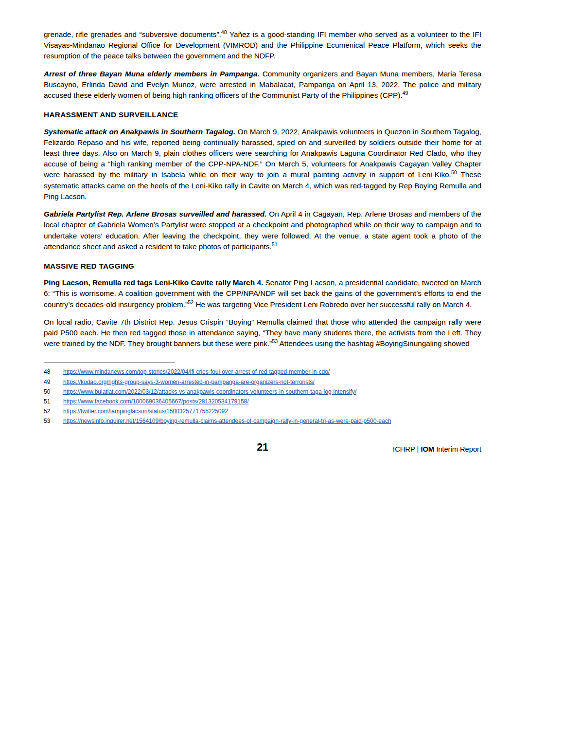grenade, rifle grenades and “subversive documents”.48 Yañez is a good-standing IFI member who served as a volunteer to the IFI Visayas-Mindanao Regional Office for Development (VIMROD) and the Philippine Ecumenical Peace Platform, which seeks the resumption of the peace talks between the government and the NDFP.
Arrest of three Bayan Muna elderly members in Pampanga. Community organizers and Bayan Muna members, Maria Teresa Buscayno, Erlinda David and Evelyn Munoz, were arrested in Mabalacat, Pampanga on April 13, 2022. The police and military accused these elderly women of being high ranking officers of the Communist Party of the Philippines (CPP).49
HARASSMENT AND SURVEILLANCE
Systematic attack on Anakpawis in Southern Tagalog. On March 9, 2022, Anakpawis volunteers in Quezon in Southern Tagalog, Felizardo Repaso and his wife, reported being continually harassed, spied on and surveilled by soldiers outside their home for at least three days. Also on March 9, plain clothes officers were searching for Anakpawis Laguna Coordinator Red Clado, who they accuse of being a “high ranking member of the CPP-NPA-NDF.” On March 5, volunteers for Anakpawis Cagayan Valley Chapter were harassed by the military in Isabela while on their way to join a mural painting activity in support of Leni-Kiko.50 These systematic attacks came on the heels of the Leni-Kiko rally in Cavite on March 4, which was red-tagged by Rep Boying Remulla and Ping Lacson.
Gabriela Partylist Rep. Arlene Brosas surveilled and harassed. On April 4 in Cagayan, Rep. Arlene Brosas and members of the local chapter of Gabriela Women’s Partylist were stopped at a checkpoint and photographed while on their way to campaign and to undertake voters’ education. After leaving the checkpoint, they were followed. At the venue, a state agent took a photo of the attendance sheet and asked a resident to take photos of participants.51
MASSIVE RED TAGGING
Ping Lacson, Remulla red tags Leni-Kiko Cavite rally March 4. Senator Ping Lacson, a presidential candidate, tweeted on March 6: “This is worrisome. A coalition government with the CPP/NPA/NDF will set back the gains of the government’s efforts to end the country’s decades-old insurgency problem.”52 He was targeting Vice President Leni Robredo over her successful rally on March 4.
On local radio, Cavite 7th District Rep. Jesus Crispin “Boying” Remulla claimed that those who attended the campaign rally were paid P500 each. He then red tagged those in attendance saying, “They have many students there, the activists from the Left. They were trained by the NDF. They brought banners but these were pink.”53 Attendees using the hashtag #BoyingSinungaling showed
48 https://www.mindanews.com/top-stories/2022/04/ifi-cries-foul-over-arrest-of-red-tagged-member-in-cdo/
49 https://kodao.org/rights-group-says-3-women-arrested-in-pampanga-are-organizers-not-terrorists/
50 https://www.bulatlat.com/2022/03/12/attacks-vs-anakpawis-coordinators-volunteers-in-southern-taga-log-intensify/
51 https://www.facebook.com/100069036405667/posts/281320534179158/
52 https://twitter.com/iampinglacson/status/1500325771755225092
53 https://newsinfo.inquirer.net/1564109/boying-remulla-claims-attendees-of-campaign-rally-in-general-tri-as-were-paid-p500-each
21 ICHRP | IOM Interim Report